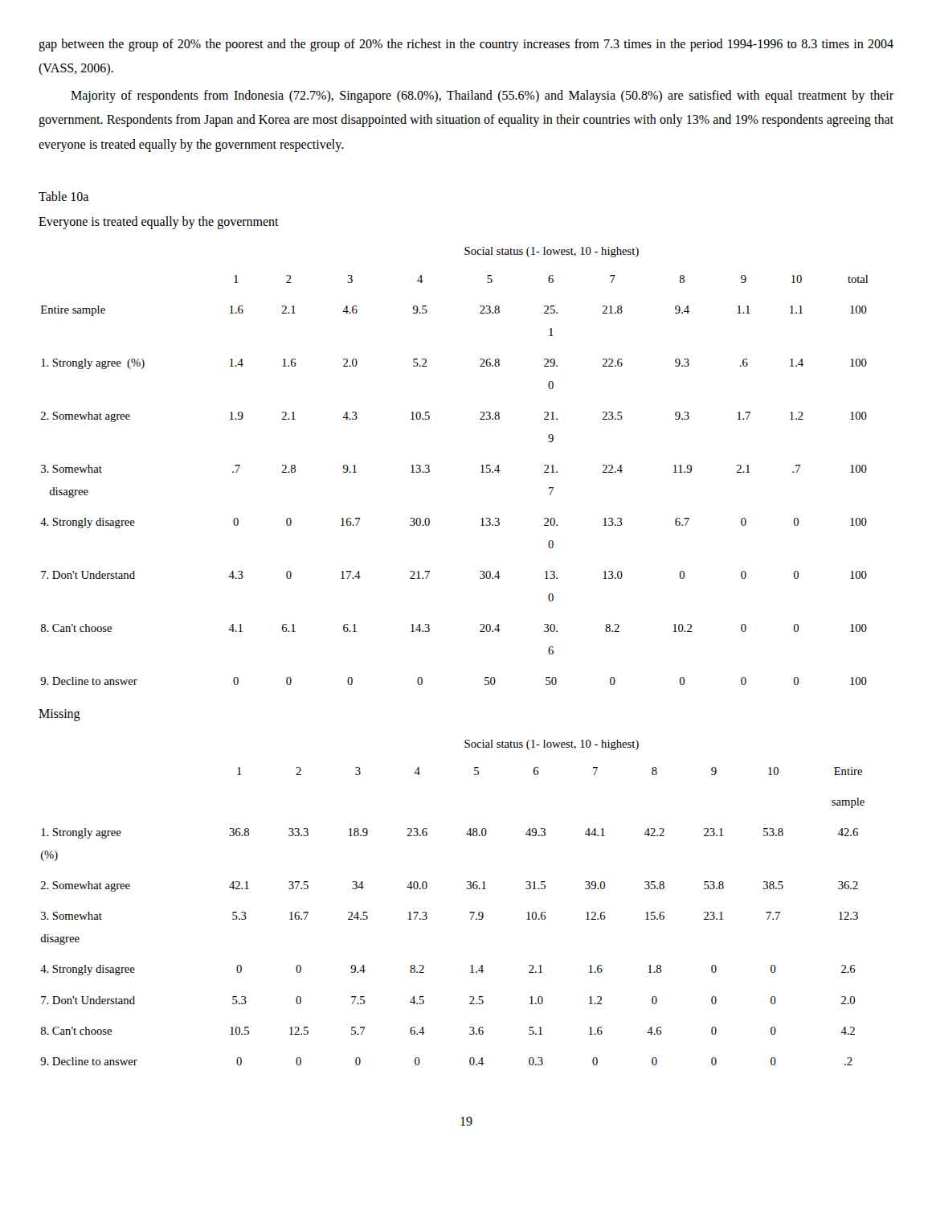gap between the group of 20% the poorest and the group of 20% the richest in the country increases from 7.3 times in the period 1994-1996 to 8.3 times in 2004 (VASS, 2006).
Majority of respondents from Indonesia (72.7%), Singapore (68.0%), Thailand (55.6%) and Malaysia (50.8%) are satisfied with equal treatment by their government. Respondents from Japan and Korea are most disappointed with situation of equality in their countries with only 13% and 19% respondents agreeing that everyone is treated equally by the government respectively.
Table 10a
Everyone is treated equally by the government
| | Social status (1- lowest, 10 - highest) |
| | 1 | 2 | 3 | 4 | 5 | 6 | 7 | 8 | 9 | 10 | total |
| Entire sample | 1.6 | 2.1 | 4.6 | 9.5 | 23.8 | 25. 1 | 21.8 | 9.4 | 1.1 | 1.1 | 100 |
| 1. Strongly agree (%) | 1.4 | 1.6 | 2.0 | 5.2 | 26.8 | 29. 0 | 22.6 | 9.3 | .6 | 1.4 | 100 |
| 2. Somewhat agree | 1.9 | 2.1 | 4.3 | 10.5 | 23.8 | 21. 9 | 23.5 | 9.3 | 1.7 | 1.2 | 100 |
| 3. Somewhat disagree | .7 | 2.8 | 9.1 | 13.3 | 15.4 | 21. 7 | 22.4 | 11.9 | 2.1 | .7 | 100 |
| 4. Strongly disagree | 0 | 0 | 16.7 | 30.0 | 13.3 | 20. 0 | 13.3 | 6.7 | 0 | 0 | 100 |
| 7. Don't Understand | 4.3 | 0 | 17.4 | 21.7 | 30.4 | 13. 0 | 13.0 | 0 | 0 | 0 | 100 |
| 8. Can't choose | 4.1 | 6.1 | 6.1 | 14.3 | 20.4 | 30. 6 | 8.2 | 10.2 | 0 | 0 | 100 |
| 9. Decline to answer | 0 | 0 | 0 | 0 | 50 | 50 | 0 | 0 | 0 | 0 | 100 |
Missing
| | Social status (1- lowest, 10 - highest) |
| | 1 | 2 | 3 | 4 | 5 | 6 | 7 | 8 | 9 | 10 | Entire |
| | | | | | | | | | | | sample |
| 1. Strongly agree (%) | 36.8 | 33.3 | 18.9 | 23.6 | 48.0 | 49.3 | 44.1 | 42.2 | 23.1 | 53.8 | 42.6 |
| 2. Somewhat agree | 42.1 | 37.5 | 34 | 40.0 | 36.1 | 31.5 | 39.0 | 35.8 | 53.8 | 38.5 | 36.2 |
| 3. Somewhat disagree | 5.3 | 16.7 | 24.5 | 17.3 | 7.9 | 10.6 | 12.6 | 15.6 | 23.1 | 7.7 | 12.3 |
| 4. Strongly disagree | 0 | 0 | 9.4 | 8.2 | 1.4 | 2.1 | 1.6 | 1.8 | 0 | 0 | 2.6 |
| 7. Don't Understand | 5.3 | 0 | 7.5 | 4.5 | 2.5 | 1.0 | 1.2 | 0 | 0 | 0 | 2.0 |
| 8. Can't choose | 10.5 | 12.5 | 5.7 | 6.4 | 3.6 | 5.1 | 1.6 | 4.6 | 0 | 0 | 4.2 |
| 9. Decline to answer | 0 | 0 | 0 | 0 | 0.4 | 0.3 | 0 | 0 | 0 | 0 | .2 |
19